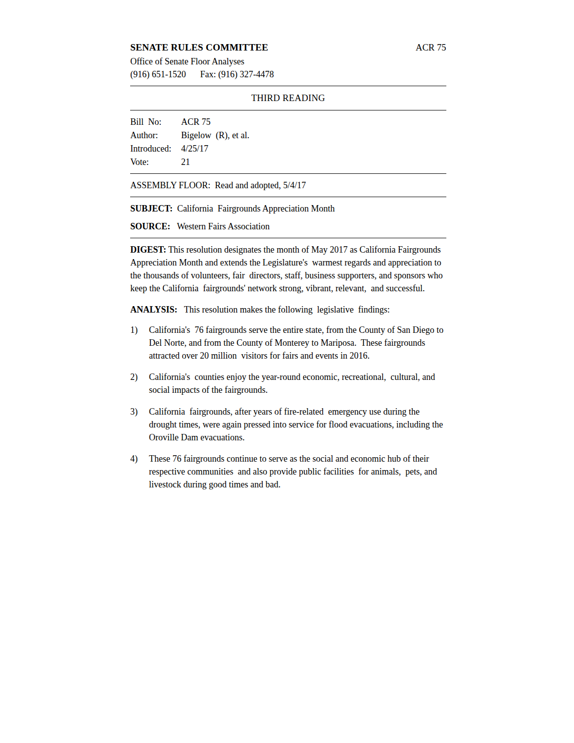SENATE RULES COMMITTEE
ACR 75
Office of Senate Floor Analyses
(916) 651-1520 Fax: (916) 327-4478
THIRD READING
| Bill No: | ACR 75 |
| Author: | Bigelow (R), et al. |
| Introduced: | 4/25/17 |
| Vote: | 21 |
ASSEMBLY FLOOR: Read and adopted, 5/4/17
SUBJECT: California Fairgrounds Appreciation Month
SOURCE: Western Fairs Association
DIGEST: This resolution designates the month of May 2017 as California Fairgrounds Appreciation Month and extends the Legislature's warmest regards and appreciation to the thousands of volunteers, fair directors, staff, business supporters, and sponsors who keep the California fairgrounds' network strong, vibrant, relevant, and successful.
ANALYSIS: This resolution makes the following legislative findings:
1) California's 76 fairgrounds serve the entire state, from the County of San Diego to Del Norte, and from the County of Monterey to Mariposa. These fairgrounds attracted over 20 million visitors for fairs and events in 2016.
2) California's counties enjoy the year-round economic, recreational, cultural, and social impacts of the fairgrounds.
3) California fairgrounds, after years of fire-related emergency use during the drought times, were again pressed into service for flood evacuations, including the Oroville Dam evacuations.
4) These 76 fairgrounds continue to serve as the social and economic hub of their respective communities and also provide public facilities for animals, pets, and livestock during good times and bad.